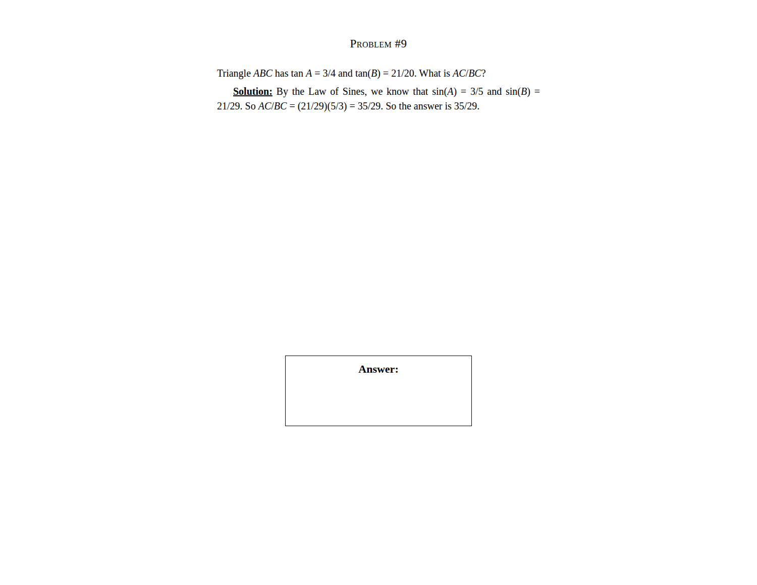Problem #9
Triangle ABC has tan A = 3/4 and tan(B) = 21/20. What is AC/BC?
Solution: By the Law of Sines, we know that sin(A) = 3/5 and sin(B) = 21/29. So AC/BC = (21/29)(5/3) = 35/29. So the answer is 35/29.
Answer: